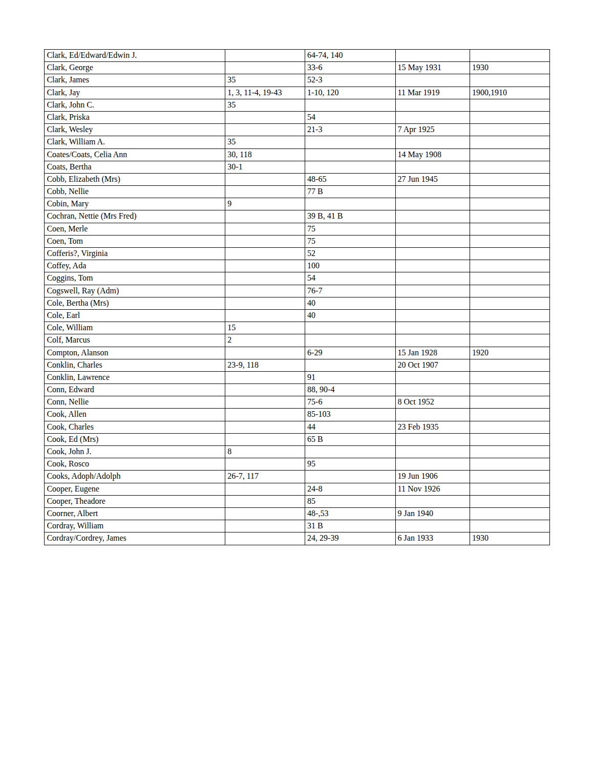| Clark, Ed/Edward/Edwin J. | | 64-74, 140 | | |
| Clark, George | | 33-6 | 15 May 1931 | 1930 |
| Clark, James | 35 | 52-3 | | |
| Clark, Jay | 1, 3, 11-4, 19-43 | 1-10, 120 | 11 Mar 1919 | 1900,1910 |
| Clark, John C. | 35 | | | |
| Clark, Priska | | 54 | | |
| Clark, Wesley | | 21-3 | 7 Apr 1925 | |
| Clark, William A. | 35 | | | |
| Coates/Coats, Celia Ann | 30, 118 | | 14 May 1908 | |
| Coats, Bertha | 30-1 | | | |
| Cobb, Elizabeth (Mrs) | | 48-65 | 27 Jun 1945 | |
| Cobb, Nellie | | 77 B | | |
| Cobin, Mary | 9 | | | |
| Cochran, Nettie (Mrs Fred) | | 39 B, 41 B | | |
| Coen, Merle | | 75 | | |
| Coen, Tom | | 75 | | |
| Cofferis?, Virginia | | 52 | | |
| Coffey, Ada | | 100 | | |
| Coggins, Tom | | 54 | | |
| Cogswell, Ray (Adm) | | 76-7 | | |
| Cole, Bertha (Mrs) | | 40 | | |
| Cole, Earl | | 40 | | |
| Cole, William | 15 | | | |
| Colf, Marcus | 2 | | | |
| Compton, Alanson | | 6-29 | 15 Jan 1928 | 1920 |
| Conklin, Charles | 23-9, 118 | | 20 Oct 1907 | |
| Conklin, Lawrence | | 91 | | |
| Conn, Edward | | 88, 90-4 | | |
| Conn, Nellie | | 75-6 | 8 Oct 1952 | |
| Cook, Allen | | 85-103 | | |
| Cook, Charles | | 44 | 23 Feb 1935 | |
| Cook, Ed (Mrs) | | 65 B | | |
| Cook, John J. | 8 | | | |
| Cook, Rosco | | 95 | | |
| Cooks, Adoph/Adolph | 26-7, 117 | | 19 Jun 1906 | |
| Cooper, Eugene | | 24-8 | 11 Nov 1926 | |
| Cooper, Theadore | | 85 | | |
| Coorner, Albert | | 48-,53 | 9 Jan 1940 | |
| Cordray, William | | 31 B | | |
| Cordray/Cordrey, James | | 24, 29-39 | 6 Jan 1933 | 1930 |